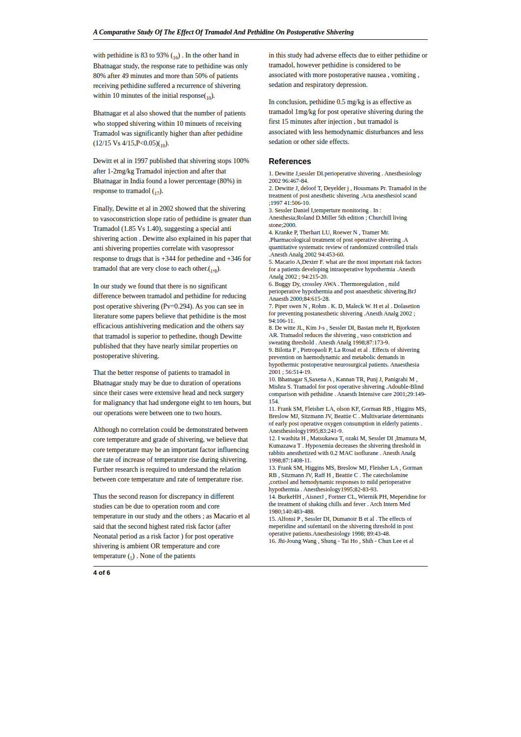A Comparative Study Of The Effect Of Tramadol And Pethidine On Postoperative Shivering
with pethidine is 83 to 93% (16) . In the other hand in Bhatnagar study, the response rate to pethidine was only 80% after 49 minutes and more than 50% of patients receiving pethidine suffered a recurrence of shivering within 10 minutes of the initial response(10).
Bhatnagar et al also showed that the number of patients who stopped shivering within 10 minuets of receiving Tramadol was significantly higher than after pethidine (12/15 Vs 4/15,P<0.05)(10).
Dewitt et al in 1997 published that shivering stops 100% after 1-2mg/kg Tramadol injection and after that Bhatnagar in India found a lower percentage (80%) in response to tramadol (17).
Finally, Dewitte et al in 2002 showed that the shivering to vasoconstriction slope ratio of pethidine is greater than Tramadol (1.85 Vs 1.40), suggesting a special anti shivering action . Dewitte also explained in his paper that anti shivering properties correlate with vasopressor response to drugs that is +344 for pethedine and +346 for tramadol that are very close to each other.(1,8).
In our study we found that there is no significant difference between tramadol and pethidine for reducing post operative shivering (Pv=0.294). As you can see in literature some papers believe that pethidine is the most efficacious antishivering medication and the others say that tramadol is superior to pethedine, though Dewitte published that they have nearly similar properties on postoperative shivering.
That the better response of patients to tramadol in Bhatnagar study may be due to duration of operations since their cases were extensive head and neck surgery for malignancy that had undergone eight to ten hours, but our operations were between one to two hours.
Although no correlation could be demonstrated between core temperature and grade of shivering, we believe that core temperature may be an important factor influencing the rate of increase of temperature rise during shivering. Further research is required to understand the relation between core temperature and rate of temperature rise.
Thus the second reason for discrepancy in different studies can be due to operation room and core temperature in our study and the others ; as Macario et al said that the second highest rated risk factor (after Neonatal period as a risk factor ) for post operative shivering is ambient OR temperature and core temperature (5) . None of the patients
in this study had adverse effects due to either pethidine or tramadol, however pethidine is considered to be associated with more postoperative nausea , vomiting , sedation and respiratory depression.
In conclusion, pethidine 0.5 mg/kg is as effective as tramadol 1mg/kg for post operative shivering during the first 15 minutes after injection , but tramadol is associated with less hemodynamic disturbances and less sedation or other side effects.
References
1. Dewitte J,sessler DI.perioperative shivering . Anesthesiology 2002 96:467-84.
2. Dewitte J, deloof T, Deyelder j , Housmans Pr. Tramadol in the treatment of post anesthetic shivering .Acta anesthesiol scand ;1997 41:506-10.
3. Sessler Daniel I,temperture monitoring . In : Anesthesia;Roland D.Miller 5th edition ; Churchill living stone;2000.
4. Kranke P, Tberhart LU, Roewer N , Tramer Mr. .Pharmacological treatment of post operative shivering .A quantitative systematic review of randomized controlled trials .Anesth Analg 2002 94:453-60.
5. Macario A,Dexter F. what are the most important risk factors for a patients developing intraoperative hypothermia .Anesth Analg 2002 ; 94:215-20.
6. Buggy Dy, crossley AWA . Thermoregulation , mild perioperative hypothermia and post anaesthetic shivering.BrJ Anaesth 2000;84:615-28.
7. Piper swen N , Rohm . K. D, Maleck W. H et al . Dolasetion for preventing postanesthetic shivering .Anesth Analg 2002 ; 94:106-11.
8. De witte JL, Kim J-s , Sessler DI, Bastan mehr H, Bjorksten AR. Tramadol reduces the shivering , vaso constriction and sweating threshold . Anesth Analg 1998;87:173-9.
9. Bilotta F , Pietropaoli P, La RosaI et al . Effects of shivering prevention on haemodynamic and metabolic demands in hypothermic postoperative neurosurgical patients. Anaesthesia 2001 ; 56:514-19.
10. Bhatnagar S,Saxena A , Kannan TR, Punj J, Panigrahi M , Mishra S. Tramadol for post operative shivering .Adouble-Blind comparison with pethidine . Anaesth Intensive care 2001;29:149-154.
11. Frank SM, Fleisher LA, olson KF, Gorman RB , Higgins MS, Breslow MJ, Sitzmann JV, Beattie C . Multivariate determinants of early post operative oxygen consumption in elderly patients . Anesthesiology1995;83:241-9.
12. I washita H , Matsukawa T, ozaki M, Sessler DI ,Imamura M, Kumazawa T . Hypoxemia decreases the shivering threshold in rabbits anesthetized with 0.2 MAC isoflurane . Anesth Analg 1998;87:1408-11.
13. Frank SM, Higgins MS, Breslow MJ, Fleisher LA , Gorman RB , Sitzmann JV, Raff H , Beattie C . The catecholamine ,cortisol and hemodynamic responses to mild perioperative hypothermia . Anesthesiology1995;82-83-93.
14. BurkeHH , AisnerJ , Fortner CL, Wiernik PH, Meperidine for the treatment of shaking chills and fever . Arch Intern Med 1980;140:483-488.
15. Alfonsi P , Sessler DI, Dumanoir B et al . The effects of meperidine and sufentanil on the shivering threshold in post operative patients.Anesthesiology 1998; 89:43-48.
16. Jhi-Joung Wang , Shung - Tai Ho , Shih - Chun Lee et al
4 of 6